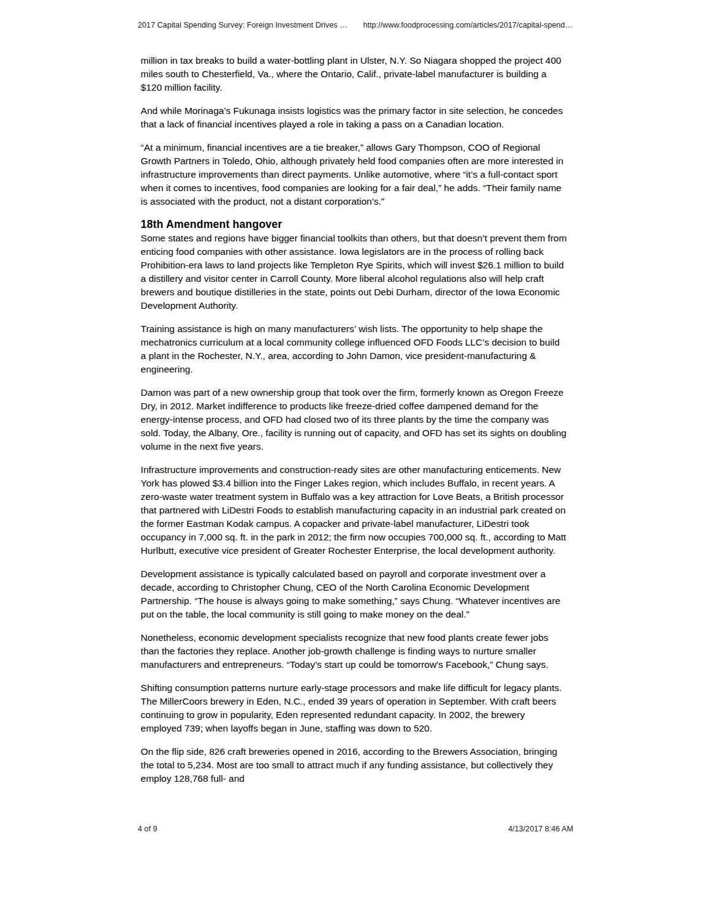2017 Capital Spending Survey: Foreign Investment Drives U.S. Growth http://www.foodprocessing.com/articles/2017/capital-spending-survey...
million in tax breaks to build a water-bottling plant in Ulster, N.Y. So Niagara shopped the project 400 miles south to Chesterfield, Va., where the Ontario, Calif., private-label manufacturer is building a $120 million facility.
And while Morinaga’s Fukunaga insists logistics was the primary factor in site selection, he concedes that a lack of financial incentives played a role in taking a pass on a Canadian location.
“At a minimum, financial incentives are a tie breaker,” allows Gary Thompson, COO of Regional Growth Partners in Toledo, Ohio, although privately held food companies often are more interested in infrastructure improvements than direct payments. Unlike automotive, where “it’s a full-contact sport when it comes to incentives, food companies are looking for a fair deal,” he adds. “Their family name is associated with the product, not a distant corporation’s."
18th Amendment hangover
Some states and regions have bigger financial toolkits than others, but that doesn’t prevent them from enticing food companies with other assistance. Iowa legislators are in the process of rolling back Prohibition-era laws to land projects like Templeton Rye Spirits, which will invest $26.1 million to build a distillery and visitor center in Carroll County. More liberal alcohol regulations also will help craft brewers and boutique distilleries in the state, points out Debi Durham, director of the Iowa Economic Development Authority.
Training assistance is high on many manufacturers’ wish lists. The opportunity to help shape the mechatronics curriculum at a local community college influenced OFD Foods LLC’s decision to build a plant in the Rochester, N.Y., area, according to John Damon, vice president-manufacturing & engineering.
Damon was part of a new ownership group that took over the firm, formerly known as Oregon Freeze Dry, in 2012. Market indifference to products like freeze-dried coffee dampened demand for the energy-intense process, and OFD had closed two of its three plants by the time the company was sold. Today, the Albany, Ore., facility is running out of capacity, and OFD has set its sights on doubling volume in the next five years.
Infrastructure improvements and construction-ready sites are other manufacturing enticements. New York has plowed $3.4 billion into the Finger Lakes region, which includes Buffalo, in recent years. A zero-waste water treatment system in Buffalo was a key attraction for Love Beats, a British processor that partnered with LiDestri Foods to establish manufacturing capacity in an industrial park created on the former Eastman Kodak campus. A copacker and private-label manufacturer, LiDestri took occupancy in 7,000 sq. ft. in the park in 2012; the firm now occupies 700,000 sq. ft., according to Matt Hurlbutt, executive vice president of Greater Rochester Enterprise, the local development authority.
Development assistance is typically calculated based on payroll and corporate investment over a decade, according to Christopher Chung, CEO of the North Carolina Economic Development Partnership. “The house is always going to make something,” says Chung. “Whatever incentives are put on the table, the local community is still going to make money on the deal.”
Nonetheless, economic development specialists recognize that new food plants create fewer jobs than the factories they replace. Another job-growth challenge is finding ways to nurture smaller manufacturers and entrepreneurs. “Today’s start up could be tomorrow's Facebook,” Chung says.
Shifting consumption patterns nurture early-stage processors and make life difficult for legacy plants. The MillerCoors brewery in Eden, N.C., ended 39 years of operation in September. With craft beers continuing to grow in popularity, Eden represented redundant capacity. In 2002, the brewery employed 739; when layoffs began in June, staffing was down to 520.
On the flip side, 826 craft breweries opened in 2016, according to the Brewers Association, bringing the total to 5,234. Most are too small to attract much if any funding assistance, but collectively they employ 128,768 full- and
4 of 9 4/13/2017 8:46 AM